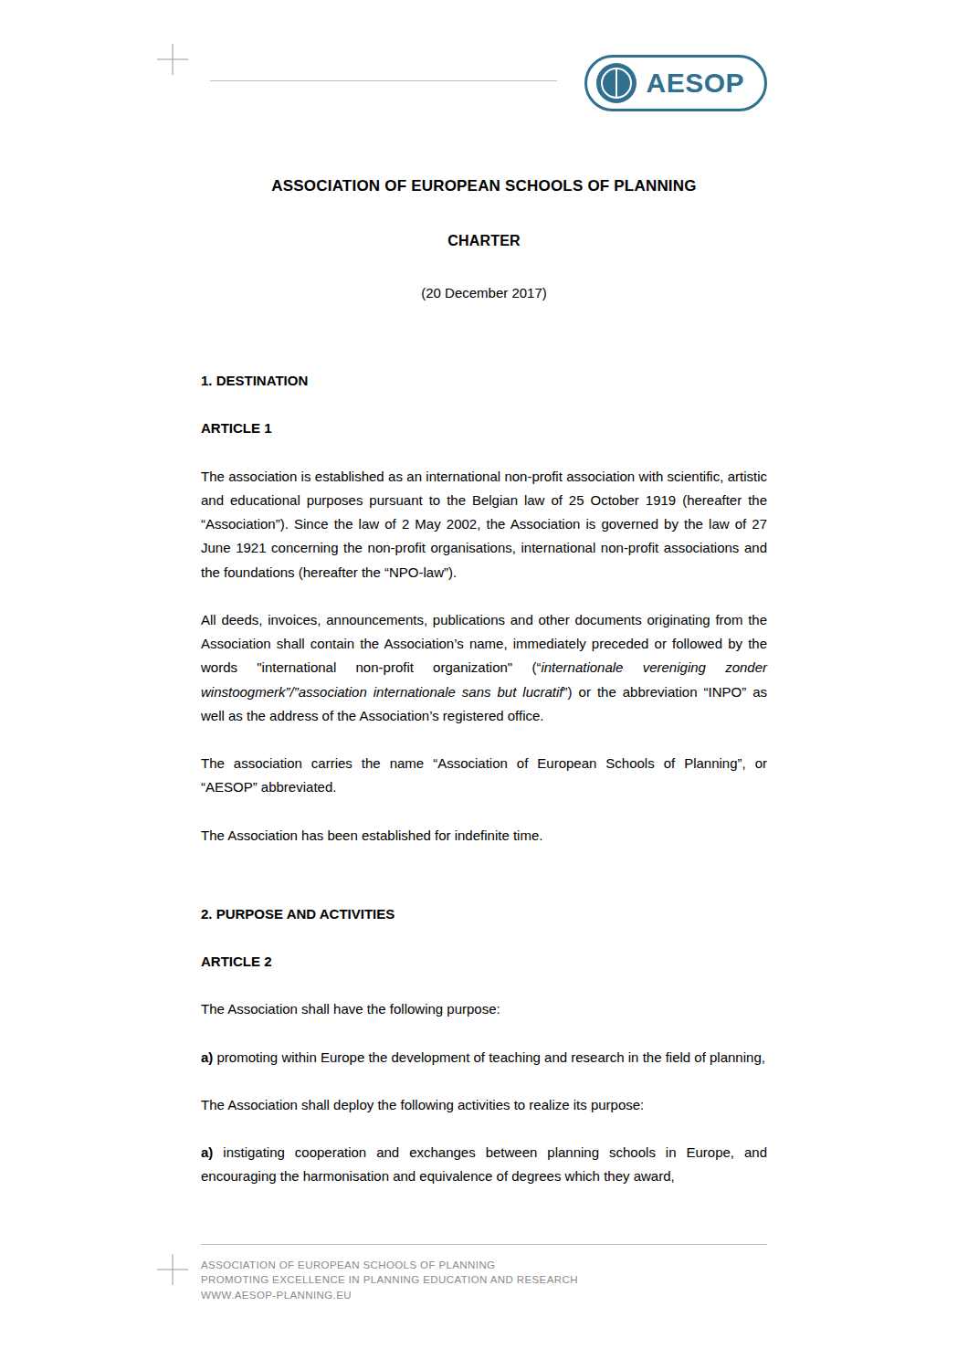AESOP
ASSOCIATION OF EUROPEAN SCHOOLS OF PLANNING
CHARTER
(20 December 2017)
1. DESTINATION
ARTICLE 1
The association is established as an international non-profit association with scientific, artistic and educational purposes pursuant to the Belgian law of 25 October 1919 (hereafter the “Association”). Since the law of 2 May 2002, the Association is governed by the law of 27 June 1921 concerning the non-profit organisations, international non-profit associations and the foundations (hereafter the “NPO-law”).
All deeds, invoices, announcements, publications and other documents originating from the Association shall contain the Association’s name, immediately preceded or followed by the words "international non-profit organization" (“internationale vereniging zonder winstoogmerk”/”association internationale sans but lucratif”) or the abbreviation “INPO” as well as the address of the Association’s registered office.
The association carries the name “Association of European Schools of Planning”, or “AESOP” abbreviated.
The Association has been established for indefinite time.
2. PURPOSE AND ACTIVITIES
ARTICLE 2
The Association shall have the following purpose:
a) promoting within Europe the development of teaching and research in the field of planning,
The Association shall deploy the following activities to realize its purpose:
a) instigating cooperation and exchanges between planning schools in Europe, and encouraging the harmonisation and equivalence of degrees which they award,
Association of European Schools of Planning
Promoting excellence in planning education and research
www.aesop-planning.eu